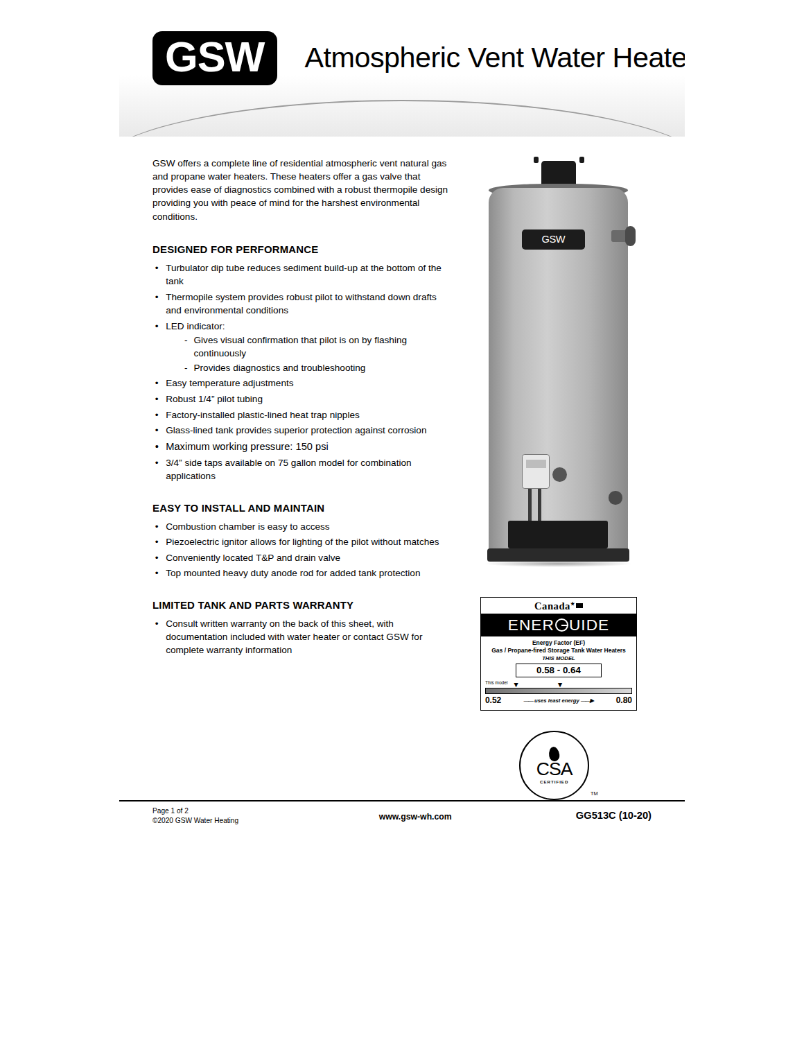GSW
Atmospheric Vent Water Heaters
GSW offers a complete line of residential atmospheric vent natural gas and propane water heaters. These heaters offer a gas valve that provides ease of diagnostics combined with a robust thermopile design providing you with peace of mind for the harshest environmental conditions.
DESIGNED FOR PERFORMANCE
Turbulator dip tube reduces sediment build-up at the bottom of the tank
Thermopile system provides robust pilot to withstand down drafts and environmental conditions
LED indicator:
Gives visual confirmation that pilot is on by flashing continuously
Provides diagnostics and troubleshooting
Easy temperature adjustments
Robust 1/4” pilot tubing
Factory-installed plastic-lined heat trap nipples
Glass-lined tank provides superior protection against corrosion
Maximum working pressure: 150 psi
3/4” side taps available on 75 gallon model for combination applications
EASY TO INSTALL AND MAINTAIN
Combustion chamber is easy to access
Piezoelectric ignitor allows for lighting of the pilot without matches
Conveniently located T&P and drain valve
Top mounted heavy duty anode rod for added tank protection
LIMITED TANK AND PARTS WARRANTY
Consult written warranty on the back of this sheet, with documentation included with water heater or contact GSW for complete warranty information
GSW
Canada★
ENER UIDE
Energy Factor (EF)
Gas / Propane-fired Storage Tank Water Heaters
THIS MODEL
0.58 - 0.64
This model
▼▼
0.52 —— uses least energy ——▶ 0.80
CSA
CERTIFIED
TM
Page 1 of 2
©2020 GSW Water Heating
www.gsw-wh.com
GG513C (10-20)